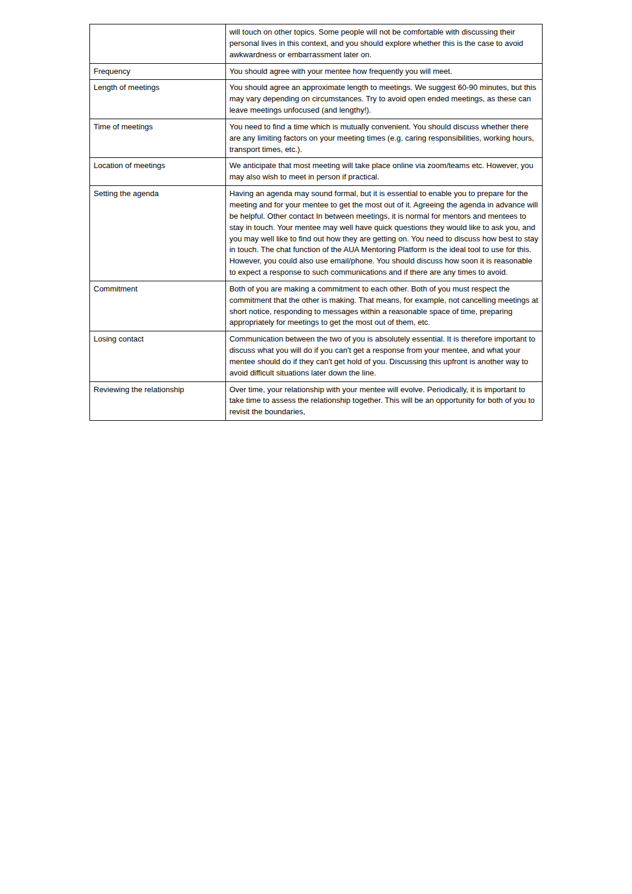| | will touch on other topics. Some people will not be comfortable with discussing their personal lives in this context, and you should explore whether this is the case to avoid awkwardness or embarrassment later on. |
| Frequency | You should agree with your mentee how frequently you will meet. |
| Length of meetings | You should agree an approximate length to meetings. We suggest 60-90 minutes, but this may vary depending on circumstances. Try to avoid open ended meetings, as these can leave meetings unfocused (and lengthy!). |
| Time of meetings | You need to find a time which is mutually convenient. You should discuss whether there are any limiting factors on your meeting times (e.g. caring responsibilities, working hours, transport times, etc.). |
| Location of meetings | We anticipate that most meeting will take place online via zoom/teams etc. However, you may also wish to meet in person if practical. |
| Setting the agenda | Having an agenda may sound formal, but it is essential to enable you to prepare for the meeting and for your mentee to get the most out of it. Agreeing the agenda in advance will be helpful. Other contact In between meetings, it is normal for mentors and mentees to stay in touch. Your mentee may well have quick questions they would like to ask you, and you may well like to find out how they are getting on. You need to discuss how best to stay in touch. The chat function of the AUA Mentoring Platform is the ideal tool to use for this. However, you could also use email/phone. You should discuss how soon it is reasonable to expect a response to such communications and if there are any times to avoid. |
| Commitment | Both of you are making a commitment to each other. Both of you must respect the commitment that the other is making. That means, for example, not cancelling meetings at short notice, responding to messages within a reasonable space of time, preparing appropriately for meetings to get the most out of them, etc. |
| Losing contact | Communication between the two of you is absolutely essential. It is therefore important to discuss what you will do if you can't get a response from your mentee, and what your mentee should do if they can't get hold of you. Discussing this upfront is another way to avoid difficult situations later down the line. |
| Reviewing the relationship | Over time, your relationship with your mentee will evolve. Periodically, it is important to take time to assess the relationship together. This will be an opportunity for both of you to revisit the boundaries, |